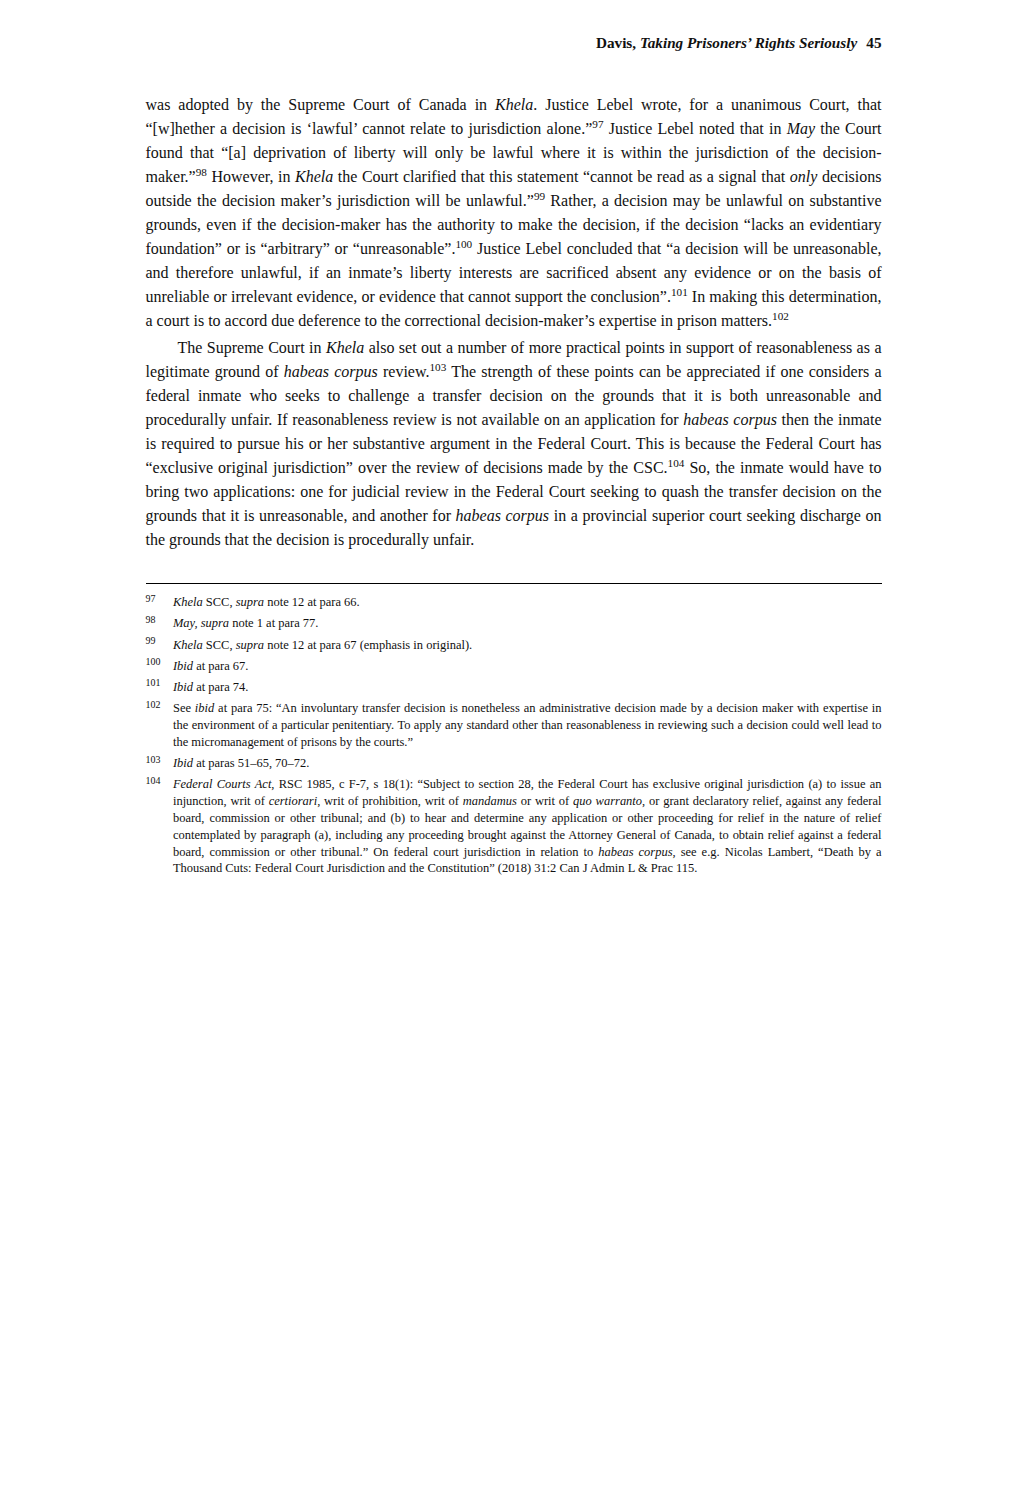Davis, Taking Prisoners’ Rights Seriously 45
was adopted by the Supreme Court of Canada in Khela. Justice Lebel wrote, for a unanimous Court, that “[w]hether a decision is ‘lawful’ cannot relate to jurisdiction alone.”97 Justice Lebel noted that in May the Court found that “[a] deprivation of liberty will only be lawful where it is within the jurisdiction of the decision-maker.”98 However, in Khela the Court clarified that this statement “cannot be read as a signal that only decisions outside the decision maker’s jurisdiction will be unlawful.”99 Rather, a decision may be unlawful on substantive grounds, even if the decision-maker has the authority to make the decision, if the decision “lacks an evidentiary foundation” or is “arbitrary” or “unreasonable”.100 Justice Lebel concluded that “a decision will be unreasonable, and therefore unlawful, if an inmate’s liberty interests are sacrificed absent any evidence or on the basis of unreliable or irrelevant evidence, or evidence that cannot support the conclusion”.101 In making this determination, a court is to accord due deference to the correctional decision-maker’s expertise in prison matters.102
The Supreme Court in Khela also set out a number of more practical points in support of reasonableness as a legitimate ground of habeas corpus review.103 The strength of these points can be appreciated if one considers a federal inmate who seeks to challenge a transfer decision on the grounds that it is both unreasonable and procedurally unfair. If reasonableness review is not available on an application for habeas corpus then the inmate is required to pursue his or her substantive argument in the Federal Court. This is because the Federal Court has “exclusive original jurisdiction” over the review of decisions made by the CSC.104 So, the inmate would have to bring two applications: one for judicial review in the Federal Court seeking to quash the transfer decision on the grounds that it is unreasonable, and another for habeas corpus in a provincial superior court seeking discharge on the grounds that the decision is procedurally unfair.
97 Khela SCC, supra note 12 at para 66.
98 May, supra note 1 at para 77.
99 Khela SCC, supra note 12 at para 67 (emphasis in original).
100 Ibid at para 67.
101 Ibid at para 74.
102 See ibid at para 75: “An involuntary transfer decision is nonetheless an administrative decision made by a decision maker with expertise in the environment of a particular penitentiary. To apply any standard other than reasonableness in reviewing such a decision could well lead to the micromanagement of prisons by the courts.”
103 Ibid at paras 51–65, 70–72.
104 Federal Courts Act, RSC 1985, c F-7, s 18(1): “Subject to section 28, the Federal Court has exclusive original jurisdiction (a) to issue an injunction, writ of certiorari, writ of prohibition, writ of mandamus or writ of quo warranto, or grant declaratory relief, against any federal board, commission or other tribunal; and (b) to hear and determine any application or other proceeding for relief in the nature of relief contemplated by paragraph (a), including any proceeding brought against the Attorney General of Canada, to obtain relief against a federal board, commission or other tribunal.” On federal court jurisdiction in relation to habeas corpus, see e.g. Nicolas Lambert, “Death by a Thousand Cuts: Federal Court Jurisdiction and the Constitution” (2018) 31:2 Can J Admin L & Prac 115.